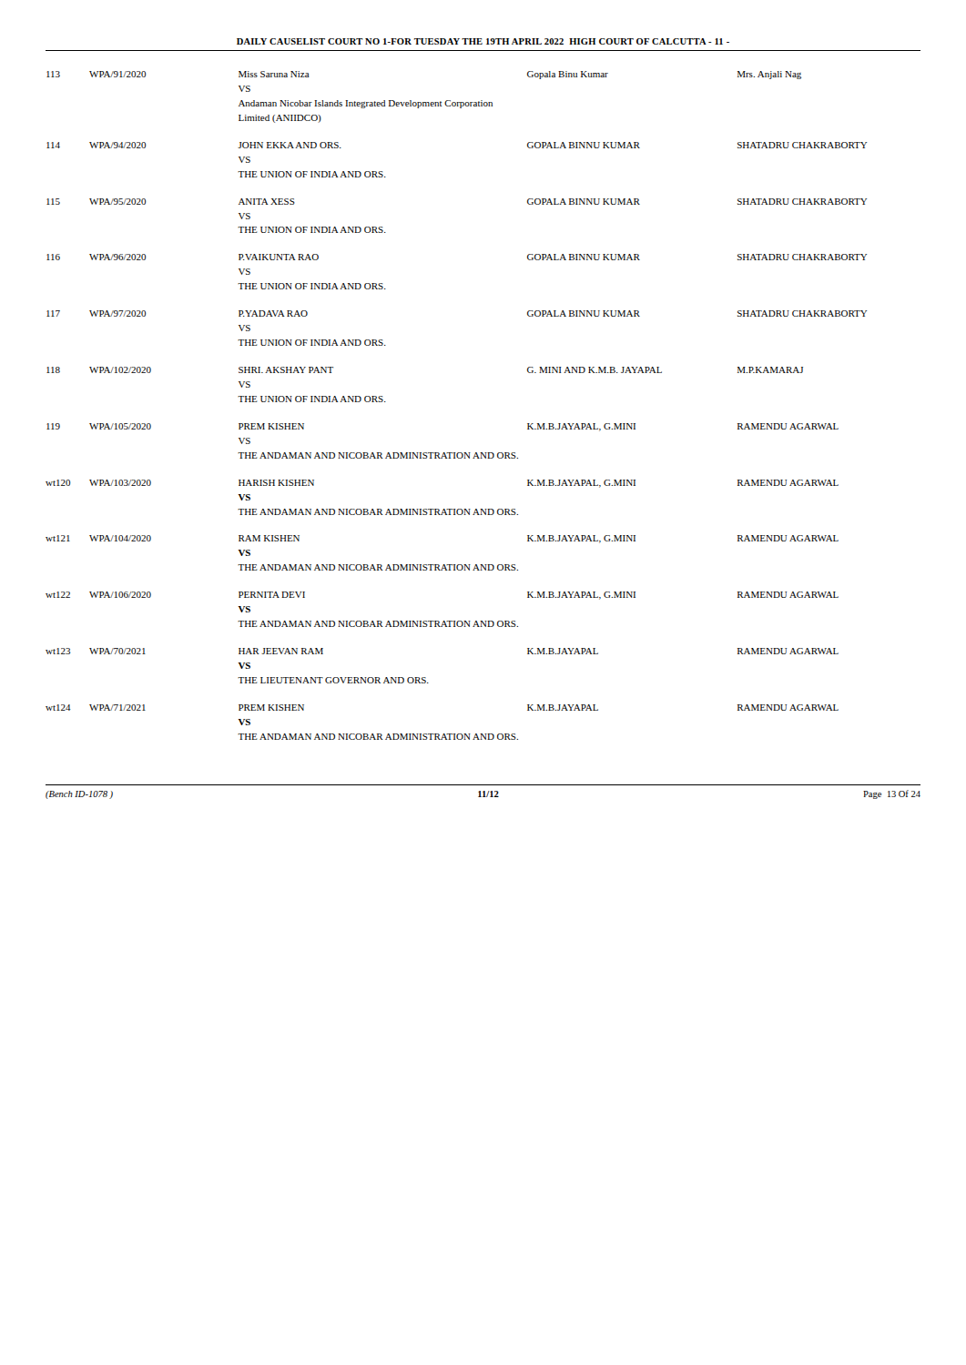DAILY CAUSELIST COURT NO 1-FOR TUESDAY THE 19TH APRIL 2022 HIGH COURT OF CALCUTTA - 11 -
| 113 | WPA/91/2020 | Miss Saruna Niza VS Andaman Nicobar Islands Integrated Development Corporation Limited (ANIIDCO) | Gopala Binu Kumar | Mrs. Anjali Nag |
| 114 | WPA/94/2020 | JOHN EKKA AND ORS. VS THE UNION OF INDIA AND ORS. | GOPALA BINNU KUMAR | SHATADRU CHAKRABORTY |
| 115 | WPA/95/2020 | ANITA XESS VS THE UNION OF INDIA AND ORS. | GOPALA BINNU KUMAR | SHATADRU CHAKRABORTY |
| 116 | WPA/96/2020 | P.VAIKUNTA RAO VS THE UNION OF INDIA AND ORS. | GOPALA BINNU KUMAR | SHATADRU CHAKRABORTY |
| 117 | WPA/97/2020 | P.YADAVA RAO VS THE UNION OF INDIA AND ORS. | GOPALA BINNU KUMAR | SHATADRU CHAKRABORTY |
| 118 | WPA/102/2020 | SHRI. AKSHAY PANT VS THE UNION OF INDIA AND ORS. | G. MINI AND K.M.B. JAYAPAL | M.P.KAMARAJ |
| 119 | WPA/105/2020 | PREM KISHEN VS THE ANDAMAN AND NICOBAR ADMINISTRATION AND ORS. | K.M.B.JAYAPAL, G.MINI | RAMENDU AGARWAL |
| wt120 | WPA/103/2020 | HARISH KISHEN VS THE ANDAMAN AND NICOBAR ADMINISTRATION AND ORS. | K.M.B.JAYAPAL, G.MINI | RAMENDU AGARWAL |
| wt121 | WPA/104/2020 | RAM KISHEN VS THE ANDAMAN AND NICOBAR ADMINISTRATION AND ORS. | K.M.B.JAYAPAL, G.MINI | RAMENDU AGARWAL |
| wt122 | WPA/106/2020 | PERNITA DEVI VS THE ANDAMAN AND NICOBAR ADMINISTRATION AND ORS. | K.M.B.JAYAPAL, G.MINI | RAMENDU AGARWAL |
| wt123 | WPA/70/2021 | HAR JEEVAN RAM VS THE LIEUTENANT GOVERNOR AND ORS. | K.M.B.JAYAPAL | RAMENDU AGARWAL |
| wt124 | WPA/71/2021 | PREM KISHEN VS THE ANDAMAN AND NICOBAR ADMINISTRATION AND ORS. | K.M.B.JAYAPAL | RAMENDU AGARWAL |
(Bench ID-1078 ) Page 13 Of 24
11/12